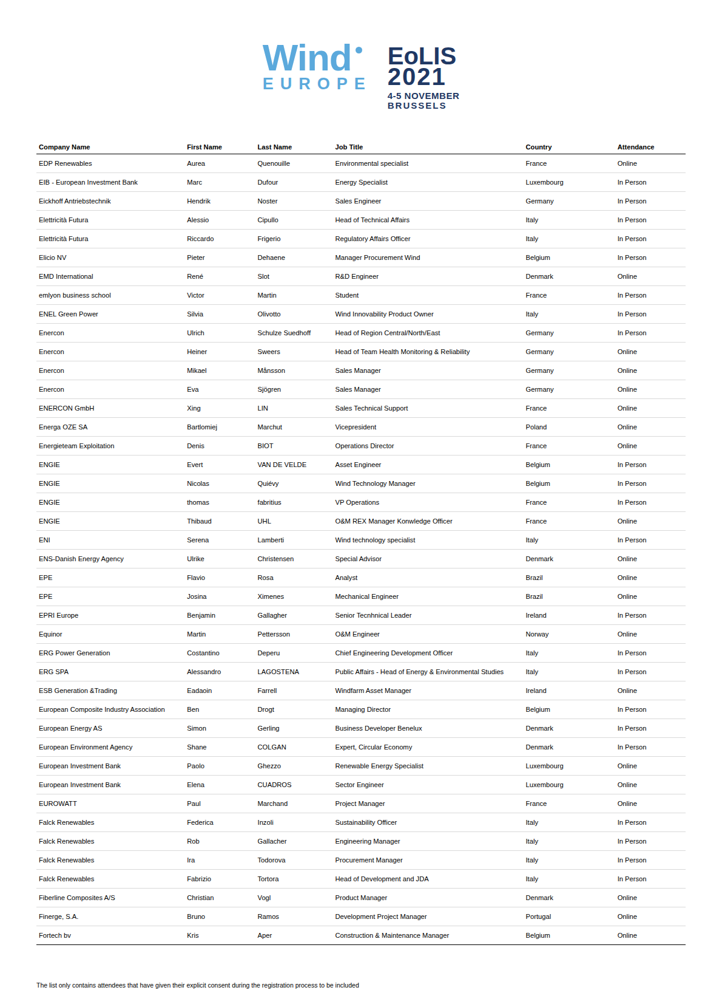Wind
EUROPE
EoLIS
2021
4-5 NOVEMBER
BRUSSELS
| Company Name | First Name | Last Name | Job Title | Country | Attendance |
| --- | --- | --- | --- | --- | --- |
| EDP Renewables | Aurea | Quenouille | Environmental specialist | France | Online |
| EIB - European Investment Bank | Marc | Dufour | Energy Specialist | Luxembourg | In Person |
| Eickhoff Antriebstechnik | Hendrik | Noster | Sales Engineer | Germany | In Person |
| Elettricità Futura | Alessio | Cipullo | Head of Technical Affairs | Italy | In Person |
| Elettricità Futura | Riccardo | Frigerio | Regulatory Affairs Officer | Italy | In Person |
| Elicio NV | Pieter | Dehaene | Manager Procurement Wind | Belgium | In Person |
| EMD International | René | Slot | R&D Engineer | Denmark | Online |
| emlyon business school | Victor | Martin | Student | France | In Person |
| ENEL Green Power | Silvia | Olivotto | Wind Innovability Product Owner | Italy | In Person |
| Enercon | Ulrich | Schulze Suedhoff | Head of Region Central/North/East | Germany | In Person |
| Enercon | Heiner | Sweers | Head of Team Health Monitoring & Reliability | Germany | Online |
| Enercon | Mikael | Månsson | Sales Manager | Germany | Online |
| Enercon | Eva | Sjögren | Sales Manager | Germany | Online |
| ENERCON GmbH | Xing | LIN | Sales Technical Support | France | Online |
| Energa OZE SA | Bartlomiej | Marchut | Vicepresident | Poland | Online |
| Energieteam Exploitation | Denis | BIOT | Operations Director | France | Online |
| ENGIE | Evert | VAN DE VELDE | Asset Engineer | Belgium | In Person |
| ENGIE | Nicolas | Quiévy | Wind Technology Manager | Belgium | In Person |
| ENGIE | thomas | fabritius | VP Operations | France | In Person |
| ENGIE | Thibaud | UHL | O&M REX Manager Konwledge Officer | France | Online |
| ENI | Serena | Lamberti | Wind technology specialist | Italy | In Person |
| ENS-Danish Energy Agency | Ulrike | Christensen | Special Advisor | Denmark | Online |
| EPE | Flavio | Rosa | Analyst | Brazil | Online |
| EPE | Josina | Ximenes | Mechanical Engineer | Brazil | Online |
| EPRI Europe | Benjamin | Gallagher | Senior Tecnhnical Leader | Ireland | In Person |
| Equinor | Martin | Pettersson | O&M Engineer | Norway | Online |
| ERG Power Generation | Costantino | Deperu | Chief Engineering Development Officer | Italy | In Person |
| ERG SPA | Alessandro | LAGOSTENA | Public Affairs - Head of Energy & Environmental Studies | Italy | In Person |
| ESB Generation &Trading | Eadaoin | Farrell | Windfarm Asset Manager | Ireland | Online |
| European Composite Industry Association | Ben | Drogt | Managing Director | Belgium | In Person |
| European Energy AS | Simon | Gerling | Business Developer Benelux | Denmark | In Person |
| European Environment Agency | Shane | COLGAN | Expert, Circular Economy | Denmark | In Person |
| European Investment Bank | Paolo | Ghezzo | Renewable Energy Specialist | Luxembourg | Online |
| European Investment Bank | Elena | CUADROS | Sector Engineer | Luxembourg | Online |
| EUROWATT | Paul | Marchand | Project Manager | France | Online |
| Falck Renewables | Federica | Inzoli | Sustainability Officer | Italy | In Person |
| Falck Renewables | Rob | Gallacher | Engineering Manager | Italy | In Person |
| Falck Renewables | Ira | Todorova | Procurement Manager | Italy | In Person |
| Falck Renewables | Fabrizio | Tortora | Head of Development and JDA | Italy | In Person |
| Fiberline Composites A/S | Christian | Vogl | Product Manager | Denmark | Online |
| Finerge, S.A. | Bruno | Ramos | Development Project Manager | Portugal | Online |
| Fortech bv | Kris | Aper | Construction & Maintenance Manager | Belgium | Online |
The list only contains attendees that have given their explicit consent during the registration process to be included